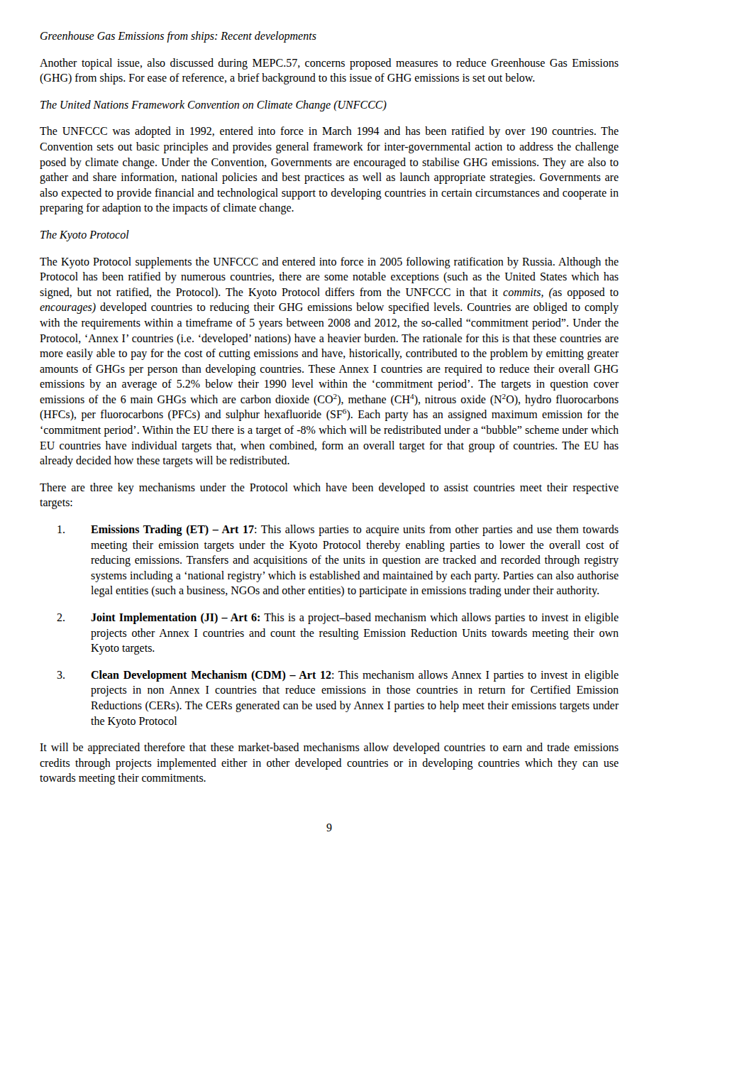Greenhouse Gas Emissions from ships: Recent developments
Another topical issue, also discussed during MEPC.57, concerns proposed measures to reduce Greenhouse Gas Emissions (GHG) from ships. For ease of reference, a brief background to this issue of GHG emissions is set out below.
The United Nations Framework Convention on Climate Change (UNFCCC)
The UNFCCC was adopted in 1992, entered into force in March 1994 and has been ratified by over 190 countries. The Convention sets out basic principles and provides general framework for inter-governmental action to address the challenge posed by climate change. Under the Convention, Governments are encouraged to stabilise GHG emissions. They are also to gather and share information, national policies and best practices as well as launch appropriate strategies. Governments are also expected to provide financial and technological support to developing countries in certain circumstances and cooperate in preparing for adaption to the impacts of climate change.
The Kyoto Protocol
The Kyoto Protocol supplements the UNFCCC and entered into force in 2005 following ratification by Russia. Although the Protocol has been ratified by numerous countries, there are some notable exceptions (such as the United States which has signed, but not ratified, the Protocol). The Kyoto Protocol differs from the UNFCCC in that it commits, (as opposed to encourages) developed countries to reducing their GHG emissions below specified levels. Countries are obliged to comply with the requirements within a timeframe of 5 years between 2008 and 2012, the so-called “commitment period”. Under the Protocol, ‘Annex I’ countries (i.e. ‘developed’ nations) have a heavier burden. The rationale for this is that these countries are more easily able to pay for the cost of cutting emissions and have, historically, contributed to the problem by emitting greater amounts of GHGs per person than developing countries. These Annex I countries are required to reduce their overall GHG emissions by an average of 5.2% below their 1990 level within the ‘commitment period’. The targets in question cover emissions of the 6 main GHGs which are carbon dioxide (CO2), methane (CH4), nitrous oxide (N2O), hydro fluorocarbons (HFCs), per fluorocarbons (PFCs) and sulphur hexafluoride (SF6). Each party has an assigned maximum emission for the ‘commitment period’. Within the EU there is a target of -8% which will be redistributed under a “bubble” scheme under which EU countries have individual targets that, when combined, form an overall target for that group of countries. The EU has already decided how these targets will be redistributed.
There are three key mechanisms under the Protocol which have been developed to assist countries meet their respective targets:
Emissions Trading (ET) – Art 17: This allows parties to acquire units from other parties and use them towards meeting their emission targets under the Kyoto Protocol thereby enabling parties to lower the overall cost of reducing emissions. Transfers and acquisitions of the units in question are tracked and recorded through registry systems including a ‘national registry’ which is established and maintained by each party. Parties can also authorise legal entities (such a business, NGOs and other entities) to participate in emissions trading under their authority.
Joint Implementation (JI) – Art 6: This is a project–based mechanism which allows parties to invest in eligible projects other Annex I countries and count the resulting Emission Reduction Units towards meeting their own Kyoto targets.
Clean Development Mechanism (CDM) – Art 12: This mechanism allows Annex I parties to invest in eligible projects in non Annex I countries that reduce emissions in those countries in return for Certified Emission Reductions (CERs). The CERs generated can be used by Annex I parties to help meet their emissions targets under the Kyoto Protocol
It will be appreciated therefore that these market-based mechanisms allow developed countries to earn and trade emissions credits through projects implemented either in other developed countries or in developing countries which they can use towards meeting their commitments.
9